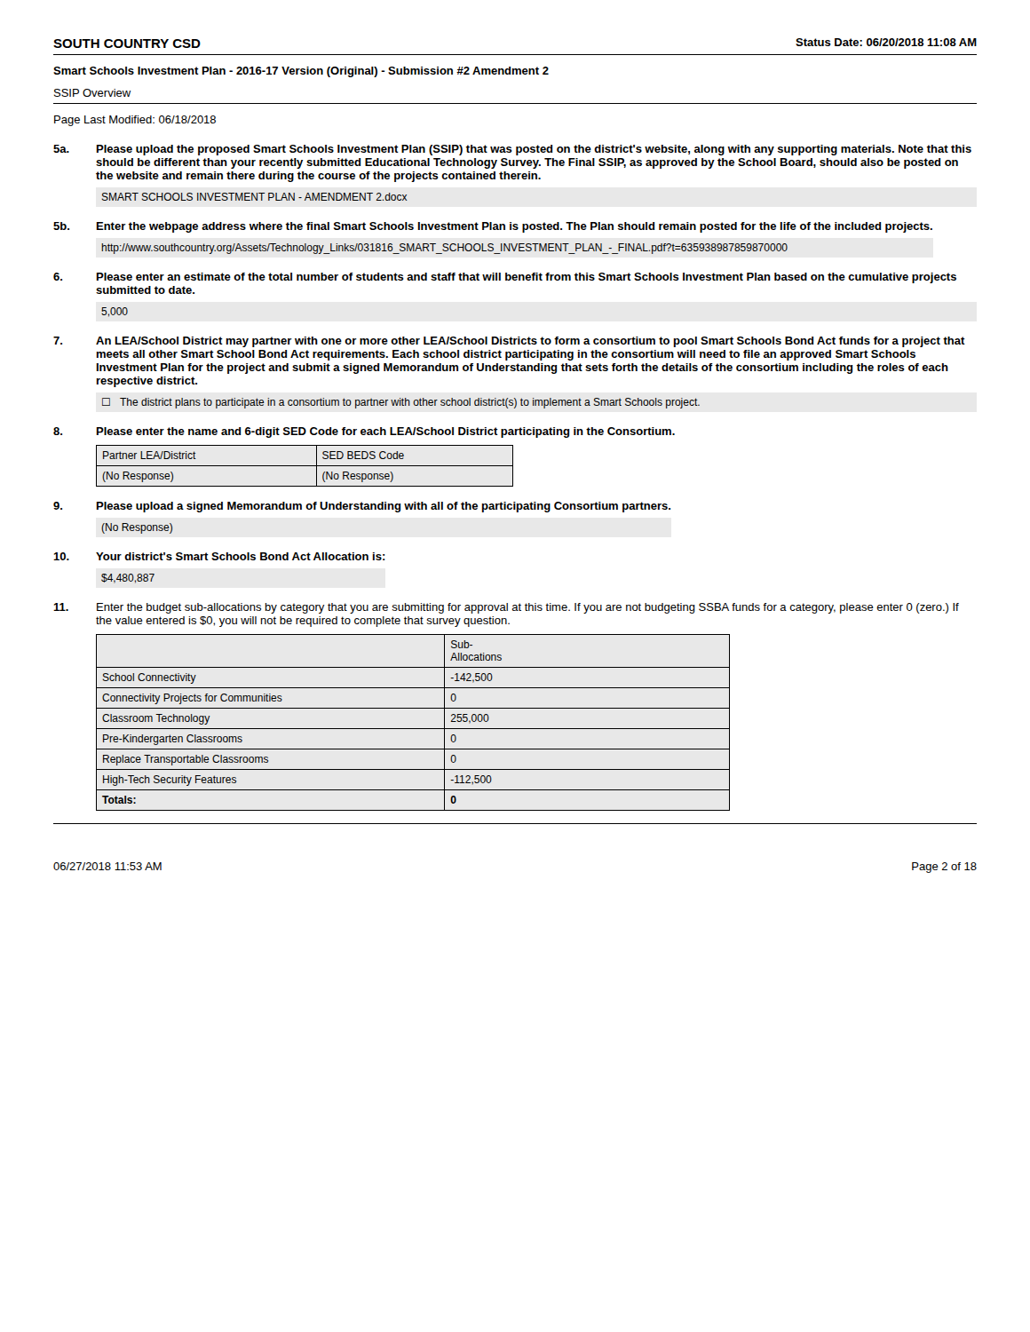SOUTH COUNTRY CSD Status Date: 06/20/2018 11:08 AM
Smart Schools Investment Plan - 2016-17 Version (Original) - Submission #2 Amendment 2
SSIP Overview
Page Last Modified: 06/18/2018
5a.
Please upload the proposed Smart Schools Investment Plan (SSIP) that was posted on the district's website, along with any supporting materials. Note that this should be different than your recently submitted Educational Technology Survey. The Final SSIP, as approved by the School Board, should also be posted on the website and remain there during the course of the projects contained therein.
SMART SCHOOLS INVESTMENT PLAN - AMENDMENT 2.docx
5b.
Enter the webpage address where the final Smart Schools Investment Plan is posted. The Plan should remain posted for the life of the included projects.
http://www.southcountry.org/Assets/Technology_Links/031816_SMART_SCHOOLS_INVESTMENT_PLAN_-_FINAL.pdf?t=635938987859870000
6.
Please enter an estimate of the total number of students and staff that will benefit from this Smart Schools Investment Plan based on the cumulative projects submitted to date.
5,000
7.
An LEA/School District may partner with one or more other LEA/School Districts to form a consortium to pool Smart Schools Bond Act funds for a project that meets all other Smart School Bond Act requirements. Each school district participating in the consortium will need to file an approved Smart Schools Investment Plan for the project and submit a signed Memorandum of Understanding that sets forth the details of the consortium including the roles of each respective district.
☐ The district plans to participate in a consortium to partner with other school district(s) to implement a Smart Schools project.
8.
Please enter the name and 6-digit SED Code for each LEA/School District participating in the Consortium.
| Partner LEA/District | SED BEDS Code |
| --- | --- |
| (No Response) | (No Response) |
9.
Please upload a signed Memorandum of Understanding with all of the participating Consortium partners.
(No Response)
10.
Your district's Smart Schools Bond Act Allocation is:
$4,480,887
11.
Enter the budget sub-allocations by category that you are submitting for approval at this time. If you are not budgeting SSBA funds for a category, please enter 0 (zero.) If the value entered is $0, you will not be required to complete that survey question.
| | Sub- Allocations |
| School Connectivity | -142,500 |
| Connectivity Projects for Communities | 0 |
| Classroom Technology | 255,000 |
| Pre-Kindergarten Classrooms | 0 |
| Replace Transportable Classrooms | 0 |
| High-Tech Security Features | -112,500 |
| Totals: | 0 |
06/27/2018 11:53 AM Page 2 of 18